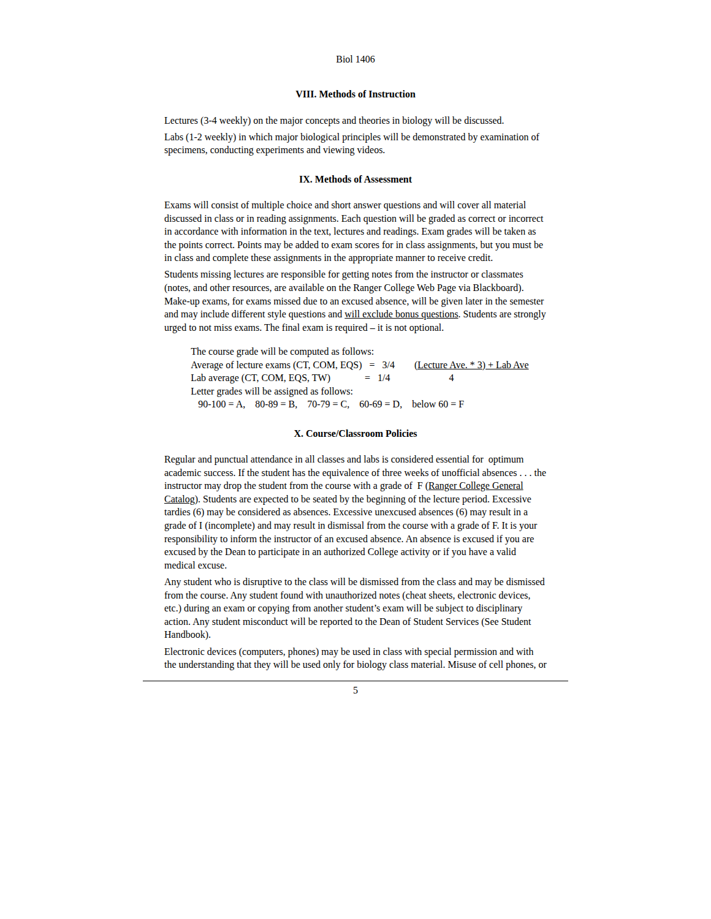Biol 1406
VIII. Methods of Instruction
Lectures (3-4 weekly) on the major concepts and theories in biology will be discussed.
Labs (1-2 weekly) in which major biological principles will be demonstrated by examination of specimens, conducting experiments and viewing videos.
IX. Methods of Assessment
Exams will consist of multiple choice and short answer questions and will cover all material discussed in class or in reading assignments. Each question will be graded as correct or incorrect in accordance with information in the text, lectures and readings. Exam grades will be taken as the points correct. Points may be added to exam scores for in class assignments, but you must be in class and complete these assignments in the appropriate manner to receive credit.
Students missing lectures are responsible for getting notes from the instructor or classmates (notes, and other resources, are available on the Ranger College Web Page via Blackboard). Make-up exams, for exams missed due to an excused absence, will be given later in the semester and may include different style questions and will exclude bonus questions. Students are strongly urged to not miss exams. The final exam is required – it is not optional.
The course grade will be computed as follows: Average of lecture exams (CT, COM, EQS) = 3/4 (Lecture Ave. * 3) + Lab Ave Lab average (CT, COM, EQS, TW) = 1/4 4 Letter grades will be assigned as follows: 90-100 = A, 80-89 = B, 70-79 = C, 60-69 = D, below 60 = F
X. Course/Classroom Policies
Regular and punctual attendance in all classes and labs is considered essential for optimum academic success. If the student has the equivalence of three weeks of unofficial absences . . . the instructor may drop the student from the course with a grade of F (Ranger College General Catalog). Students are expected to be seated by the beginning of the lecture period. Excessive tardies (6) may be considered as absences. Excessive unexcused absences (6) may result in a grade of I (incomplete) and may result in dismissal from the course with a grade of F. It is your responsibility to inform the instructor of an excused absence. An absence is excused if you are excused by the Dean to participate in an authorized College activity or if you have a valid medical excuse.
Any student who is disruptive to the class will be dismissed from the class and may be dismissed from the course. Any student found with unauthorized notes (cheat sheets, electronic devices, etc.) during an exam or copying from another student’s exam will be subject to disciplinary action. Any student misconduct will be reported to the Dean of Student Services (See Student Handbook).
Electronic devices (computers, phones) may be used in class with special permission and with the understanding that they will be used only for biology class material. Misuse of cell phones, or
5